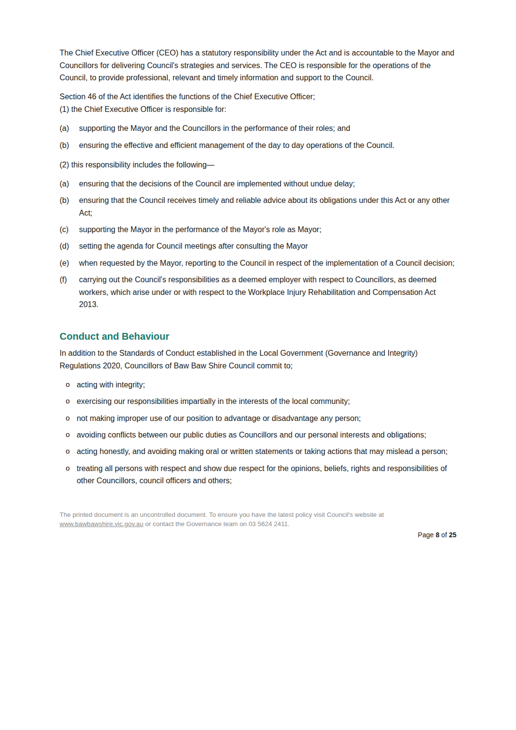The Chief Executive Officer (CEO) has a statutory responsibility under the Act and is accountable to the Mayor and Councillors for delivering Council's strategies and services. The CEO is responsible for the operations of the Council, to provide professional, relevant and timely information and support to the Council.
Section 46 of the Act identifies the functions of the Chief Executive Officer;
(1) the Chief Executive Officer is responsible for:
supporting the Mayor and the Councillors in the performance of their roles; and
ensuring the effective and efficient management of the day to day operations of the Council.
(2) this responsibility includes the following—
ensuring that the decisions of the Council are implemented without undue delay;
ensuring that the Council receives timely and reliable advice about its obligations under this Act or any other Act;
supporting the Mayor in the performance of the Mayor's role as Mayor;
setting the agenda for Council meetings after consulting the Mayor
when requested by the Mayor, reporting to the Council in respect of the implementation of a Council decision;
carrying out the Council's responsibilities as a deemed employer with respect to Councillors, as deemed workers, which arise under or with respect to the Workplace Injury Rehabilitation and Compensation Act 2013.
Conduct and Behaviour
In addition to the Standards of Conduct established in the Local Government (Governance and Integrity) Regulations 2020, Councillors of Baw Baw Shire Council commit to;
acting with integrity;
exercising our responsibilities impartially in the interests of the local community;
not making improper use of our position to advantage or disadvantage any person;
avoiding conflicts between our public duties as Councillors and our personal interests and obligations;
acting honestly, and avoiding making oral or written statements or taking actions that may mislead a person;
treating all persons with respect and show due respect for the opinions, beliefs, rights and responsibilities of other Councillors, council officers and others;
The printed document is an uncontrolled document. To ensure you have the latest policy visit Council's website at www.bawbawshire.vic.gov.au or contact the Governance team on 03 5624 2411.
Page 8 of 25